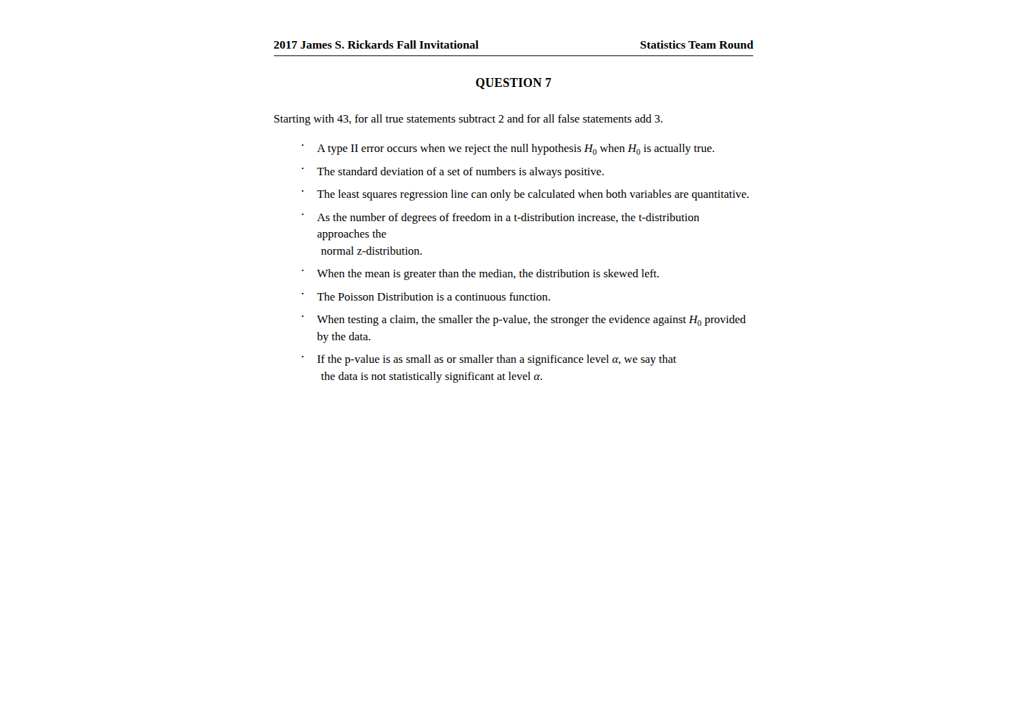2017 James S. Rickards Fall Invitational
Statistics Team Round
QUESTION 7
Starting with 43, for all true statements subtract 2 and for all false statements add 3.
A type II error occurs when we reject the null hypothesis H0 when H0 is actually true.
The standard deviation of a set of numbers is always positive.
The least squares regression line can only be calculated when both variables are quantitative.
As the number of degrees of freedom in a t-distribution increase, the t-distribution approaches the normal z-distribution.
When the mean is greater than the median, the distribution is skewed left.
The Poisson Distribution is a continuous function.
When testing a claim, the smaller the p-value, the stronger the evidence against H0 provided by the data.
If the p-value is as small as or smaller than a significance level α, we say that the data is not statistically significant at level α.